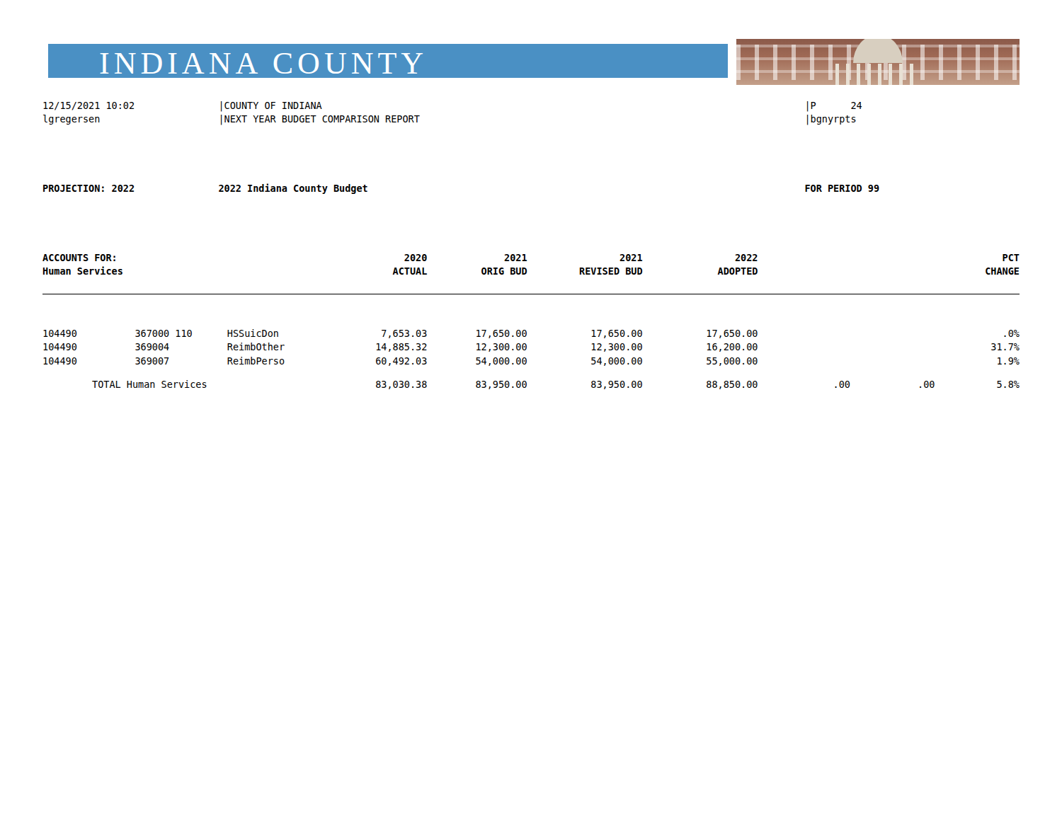INDIANA COUNTY
| 12/15/2021 10:02 lgregersen | /COUNTY OF INDIANA /NEXT YEAR BUDGET COMPARISON REPORT | /P 24 /bgnyrpts |
| PROJECTION: 2022 | 2022 Indiana County Budget | FOR PERIOD 99 |
| ACCOUNTS FOR: | | | 2020 | 2021 | 2021 | 2022 | | | PCT |
| Human Services | | | ACTUAL | ORIG BUD | REVISED BUD | ADOPTED | | | CHANGE |
| 104490 | 367000 110 | HSSuicDon | 7,653.03 | 17,650.00 | 17,650.00 | 17,650.00 | | | .0% |
| 104490 | 369004 | ReimbOther | 14,885.32 | 12,300.00 | 12,300.00 | 16,200.00 | | | 31.7% |
| 104490 | 369007 | ReimbPerso | 60,492.03 | 54,000.00 | 54,000.00 | 55,000.00 | | | 1.9% |
| TOTAL Human Services | 83,030.38 | 83,950.00 | 83,950.00 | 88,850.00 | .00 | .00 | 5.8% |